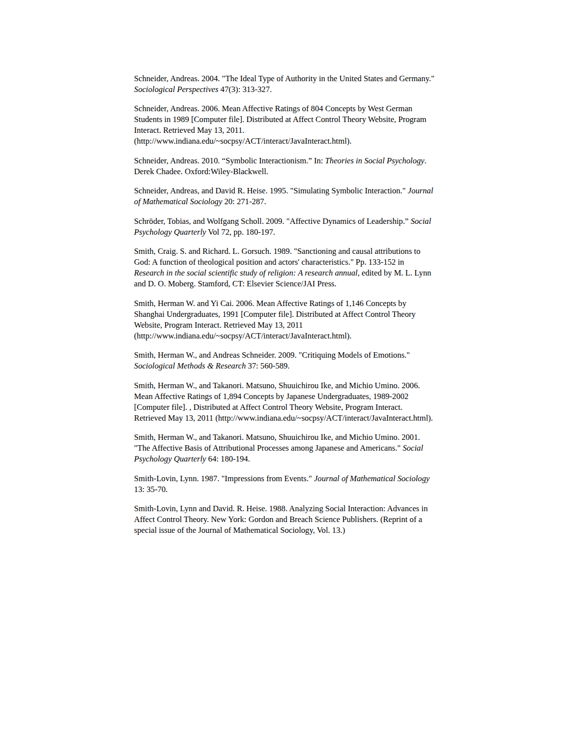Schneider, Andreas. 2004. "The Ideal Type of Authority in the United States and Germany." Sociological Perspectives 47(3): 313-327.
Schneider, Andreas. 2006. Mean Affective Ratings of 804 Concepts by West German Students in 1989 [Computer file]. Distributed at Affect Control Theory Website, Program Interact. Retrieved May 13, 2011. (http://www.indiana.edu/~socpsy/ACT/interact/JavaInteract.html).
Schneider, Andreas. 2010. “Symbolic Interactionism.” In: Theories in Social Psychology. Derek Chadee. Oxford:Wiley-Blackwell.
Schneider, Andreas, and David R. Heise. 1995. "Simulating Symbolic Interaction." Journal of Mathematical Sociology 20: 271-287.
Schröder, Tobias, and Wolfgang Scholl. 2009. "Affective Dynamics of Leadership.” Social Psychology Quarterly Vol 72, pp. 180-197.
Smith, Craig. S. and Richard. L. Gorsuch. 1989. "Sanctioning and causal attributions to God: A function of theological position and actors' characteristics." Pp. 133-152 in Research in the social scientific study of religion: A research annual, edited by M. L. Lynn and D. O. Moberg. Stamford, CT: Elsevier Science/JAI Press.
Smith, Herman W. and Yi Cai. 2006. Mean Affective Ratings of 1,146 Concepts by Shanghai Undergraduates, 1991 [Computer file]. Distributed at Affect Control Theory Website, Program Interact. Retrieved May 13, 2011 (http://www.indiana.edu/~socpsy/ACT/interact/JavaInteract.html).
Smith, Herman W., and Andreas Schneider. 2009. "Critiquing Models of Emotions." Sociological Methods & Research 37: 560-589.
Smith, Herman W., and Takanori. Matsuno, Shuuichirou Ike, and Michio Umino. 2006. Mean Affective Ratings of 1,894 Concepts by Japanese Undergraduates, 1989-2002 [Computer file]. , Distributed at Affect Control Theory Website, Program Interact. Retrieved May 13, 2011 (http://www.indiana.edu/~socpsy/ACT/interact/JavaInteract.html).
Smith, Herman W., and Takanori. Matsuno, Shuuichirou Ike, and Michio Umino. 2001. "The Affective Basis of Attributional Processes among Japanese and Americans." Social Psychology Quarterly 64: 180-194.
Smith-Lovin, Lynn. 1987. "Impressions from Events." Journal of Mathematical Sociology 13: 35-70.
Smith-Lovin, Lynn and David. R. Heise. 1988. Analyzing Social Interaction: Advances in Affect Control Theory. New York: Gordon and Breach Science Publishers. (Reprint of a special issue of the Journal of Mathematical Sociology, Vol. 13.)